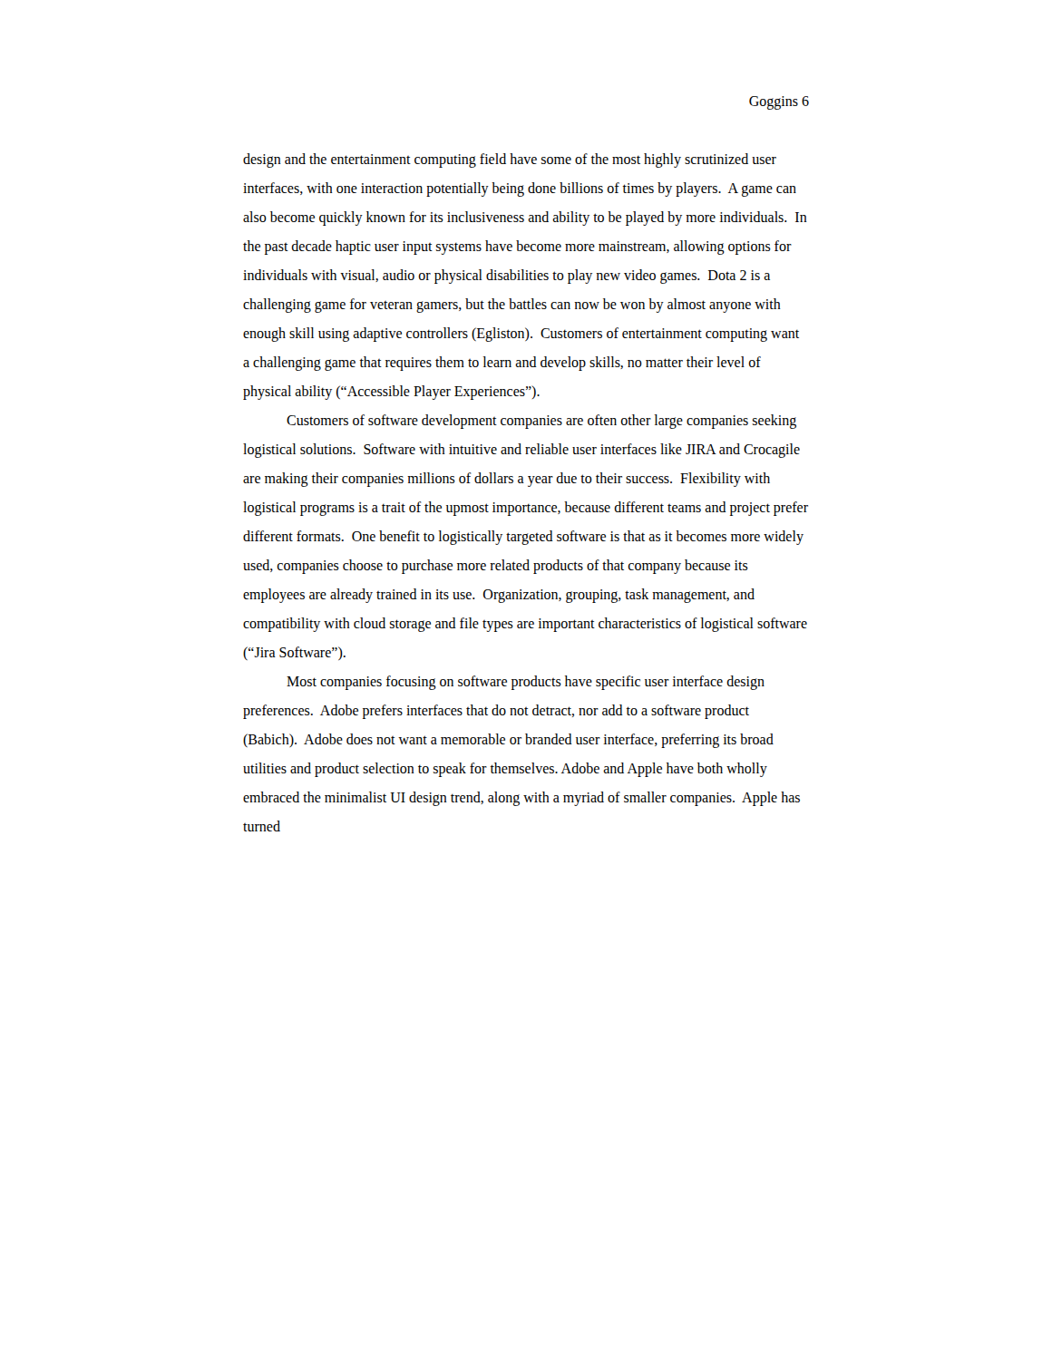Goggins 6
design and the entertainment computing field have some of the most highly scrutinized user interfaces, with one interaction potentially being done billions of times by players. A game can also become quickly known for its inclusiveness and ability to be played by more individuals. In the past decade haptic user input systems have become more mainstream, allowing options for individuals with visual, audio or physical disabilities to play new video games. Dota 2 is a challenging game for veteran gamers, but the battles can now be won by almost anyone with enough skill using adaptive controllers (Egliston). Customers of entertainment computing want a challenging game that requires them to learn and develop skills, no matter their level of physical ability (“Accessible Player Experiences”).
Customers of software development companies are often other large companies seeking logistical solutions. Software with intuitive and reliable user interfaces like JIRA and Crocagile are making their companies millions of dollars a year due to their success. Flexibility with logistical programs is a trait of the upmost importance, because different teams and project prefer different formats. One benefit to logistically targeted software is that as it becomes more widely used, companies choose to purchase more related products of that company because its employees are already trained in its use. Organization, grouping, task management, and compatibility with cloud storage and file types are important characteristics of logistical software (“Jira Software”).
Most companies focusing on software products have specific user interface design preferences. Adobe prefers interfaces that do not detract, nor add to a software product (Babich). Adobe does not want a memorable or branded user interface, preferring its broad utilities and product selection to speak for themselves. Adobe and Apple have both wholly embraced the minimalist UI design trend, along with a myriad of smaller companies. Apple has turned